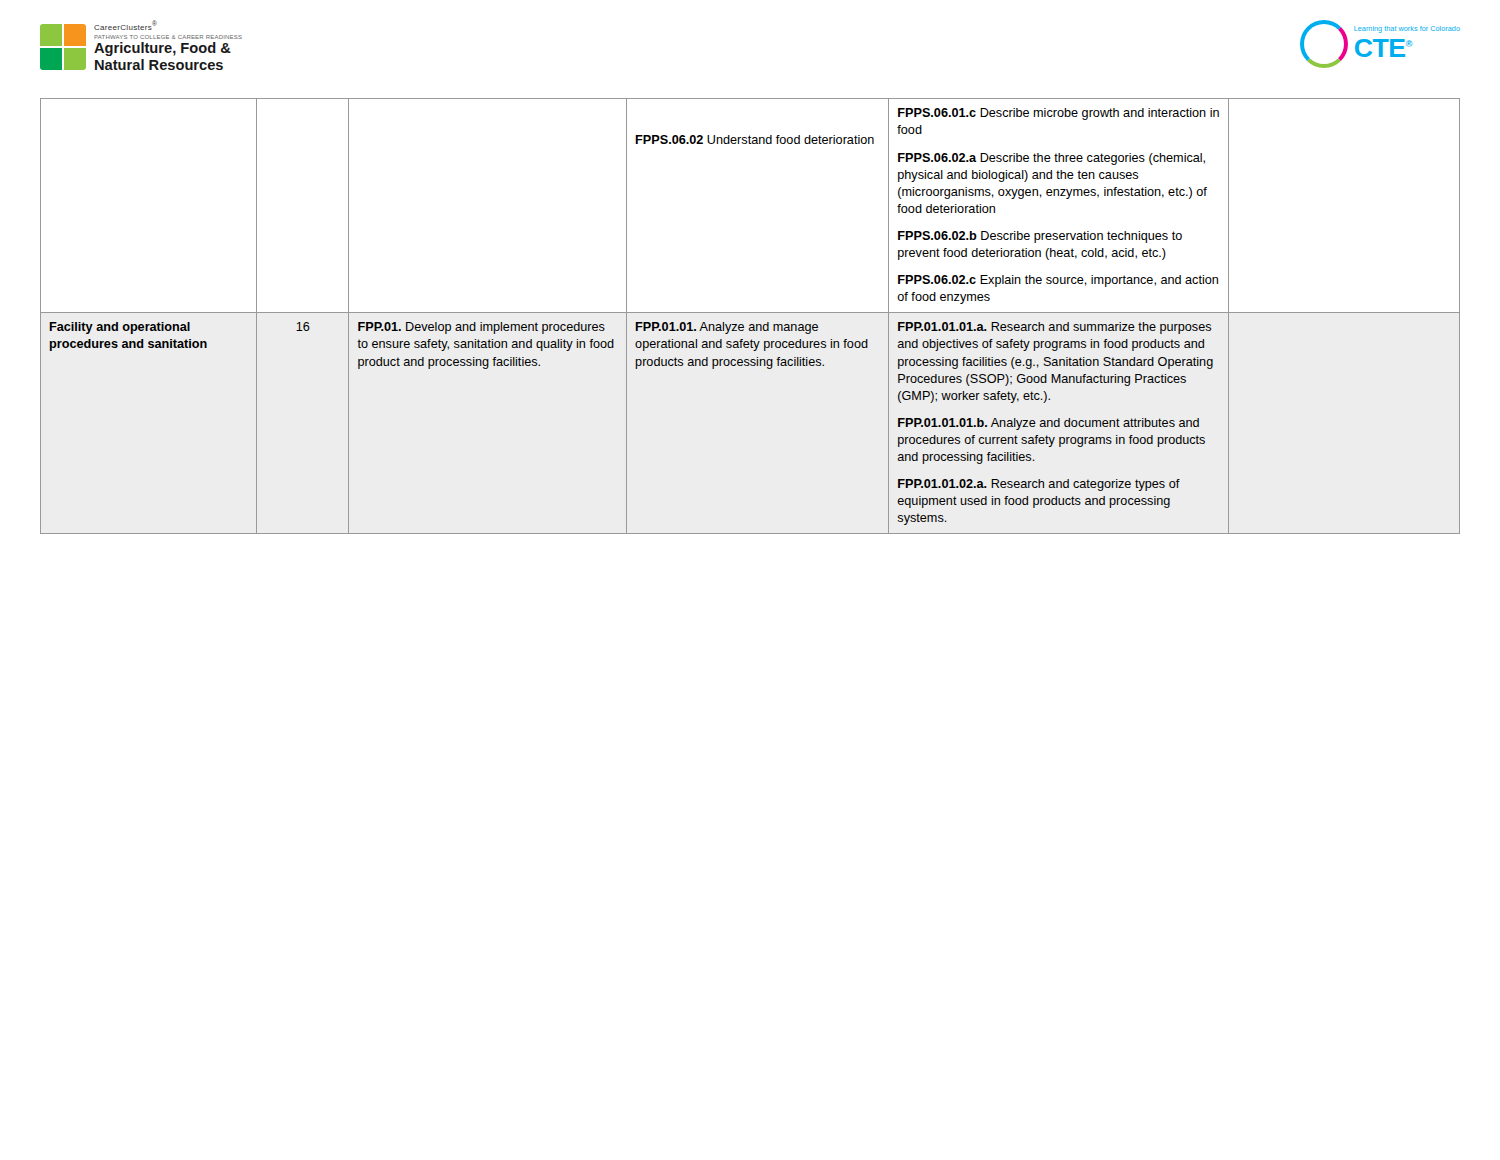CareerClusters®
PATHWAYS TO COLLEGE & CAREER READINESS
Agriculture, Food &
Natural Resources
Learning that works for Colorado
CTE®
| | | | FPPS.06.02 Understand food deterioration | FPPS.06.01.c Describe microbe growth and interaction in food FPPS.06.02.a Describe the three categories (chemical, physical and biological) and the ten causes (microorganisms, oxygen, enzymes, infestation, etc.) of food deterioration FPPS.06.02.b Describe preservation techniques to prevent food deterioration (heat, cold, acid, etc.) FPPS.06.02.c Explain the source, importance, and action of food enzymes | |
| Facility and operational procedures and sanitation | 16 | FPP.01. Develop and implement procedures to ensure safety, sanitation and quality in food product and processing facilities. | FPP.01.01. Analyze and manage operational and safety procedures in food products and processing facilities. | FPP.01.01.01.a. Research and summarize the purposes and objectives of safety programs in food products and processing facilities (e.g., Sanitation Standard Operating Procedures (SSOP); Good Manufacturing Practices (GMP); worker safety, etc.). FPP.01.01.01.b. Analyze and document attributes and procedures of current safety programs in food products and processing facilities. FPP.01.01.02.a. Research and categorize types of equipment used in food products and processing systems. | |